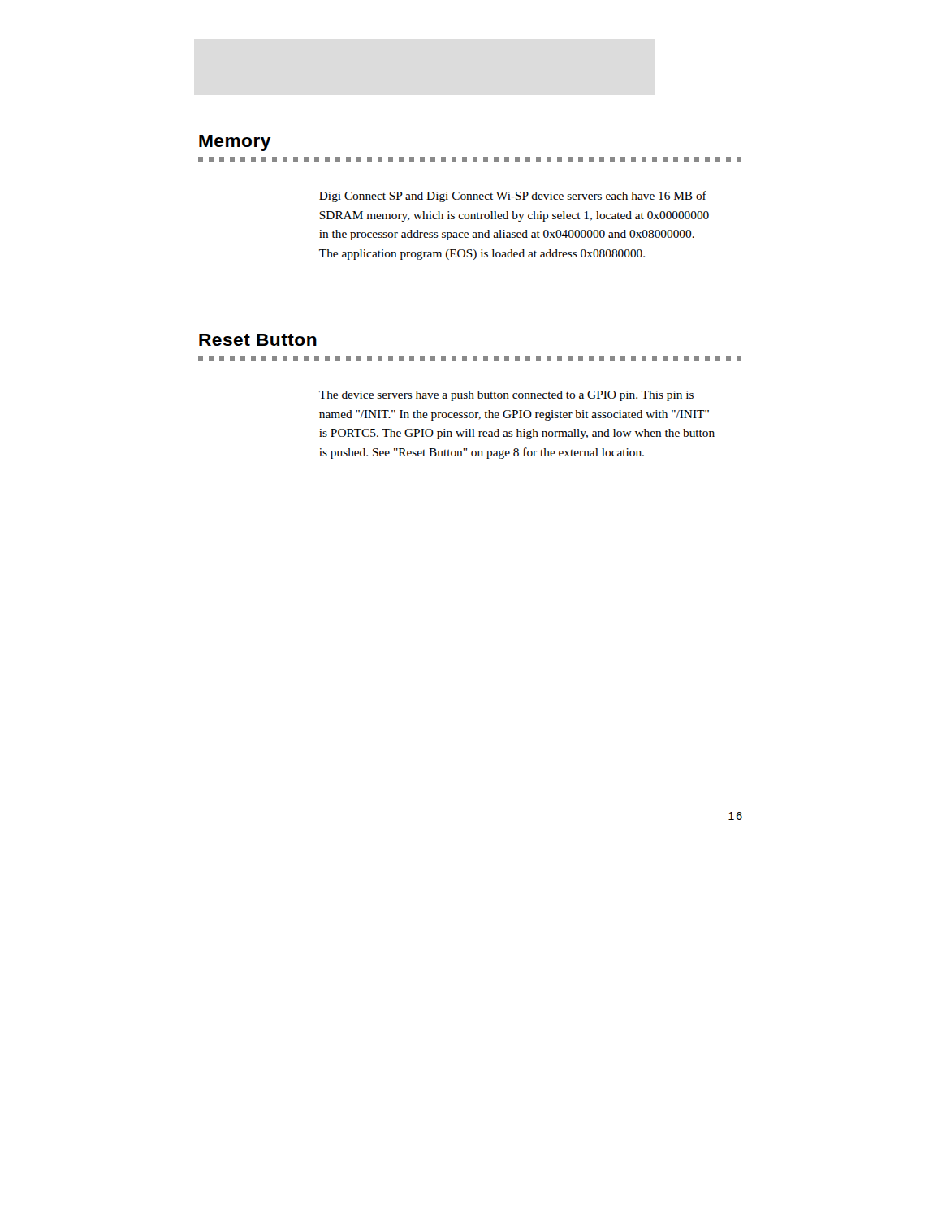Memory
Digi Connect SP and Digi Connect Wi-SP device servers each have 16 MB of SDRAM memory, which is controlled by chip select 1, located at 0x00000000 in the processor address space and aliased at 0x04000000 and 0x08000000. The application program (EOS) is loaded at address 0x08080000.
Reset Button
The device servers have a push button connected to a GPIO pin. This pin is named "/INIT." In the processor, the GPIO register bit associated with "/INIT" is PORTC5. The GPIO pin will read as high normally, and low when the button is pushed. See "Reset Button" on page 8 for the external location.
16